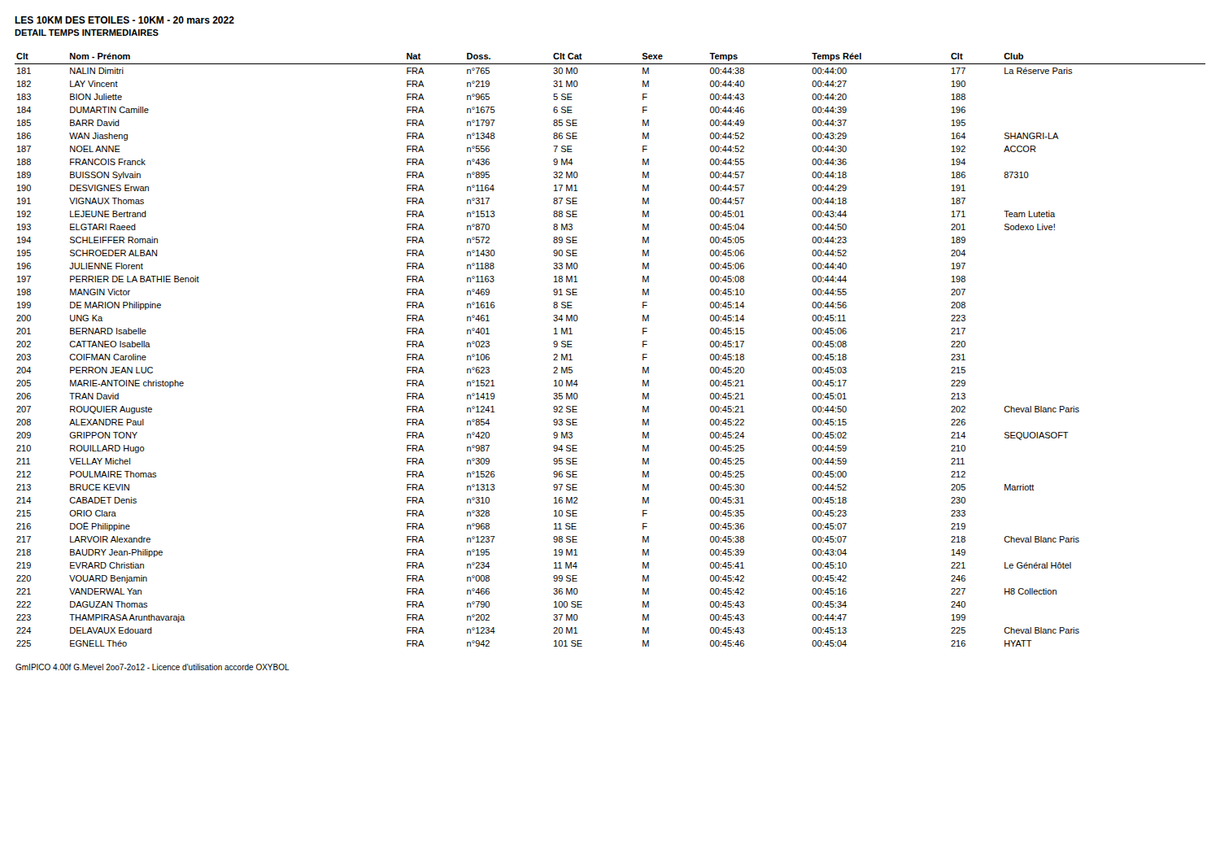LES 10KM DES ETOILES - 10KM - 20 mars 2022
DETAIL TEMPS INTERMEDIAIRES
| Clt | Nom - Prénom | Nat | Doss. | Clt Cat | Sexe | Temps | Temps Réel | Clt | Club |
| --- | --- | --- | --- | --- | --- | --- | --- | --- | --- |
| 181 | NALIN Dimitri | FRA | n°765 | 30 M0 | M | 00:44:38 | 00:44:00 | 177 | La Réserve Paris |
| 182 | LAY Vincent | FRA | n°219 | 31 M0 | M | 00:44:40 | 00:44:27 | 190 | |
| 183 | BION Juliette | FRA | n°965 | 5 SE | F | 00:44:43 | 00:44:20 | 188 | |
| 184 | DUMARTIN Camille | FRA | n°1675 | 6 SE | F | 00:44:46 | 00:44:39 | 196 | |
| 185 | BARR David | FRA | n°1797 | 85 SE | M | 00:44:49 | 00:44:37 | 195 | |
| 186 | WAN Jiasheng | FRA | n°1348 | 86 SE | M | 00:44:52 | 00:43:29 | 164 | SHANGRI-LA |
| 187 | NOEL ANNE | FRA | n°556 | 7 SE | F | 00:44:52 | 00:44:30 | 192 | ACCOR |
| 188 | FRANCOIS Franck | FRA | n°436 | 9 M4 | M | 00:44:55 | 00:44:36 | 194 | |
| 189 | BUISSON Sylvain | FRA | n°895 | 32 M0 | M | 00:44:57 | 00:44:18 | 186 | 87310 |
| 190 | DESVIGNES Erwan | FRA | n°1164 | 17 M1 | M | 00:44:57 | 00:44:29 | 191 | |
| 191 | VIGNAUX Thomas | FRA | n°317 | 87 SE | M | 00:44:57 | 00:44:18 | 187 | |
| 192 | LEJEUNE Bertrand | FRA | n°1513 | 88 SE | M | 00:45:01 | 00:43:44 | 171 | Team Lutetia |
| 193 | ELGTARI Raeed | FRA | n°870 | 8 M3 | M | 00:45:04 | 00:44:50 | 201 | Sodexo Live! |
| 194 | SCHLEIFFER Romain | FRA | n°572 | 89 SE | M | 00:45:05 | 00:44:23 | 189 | |
| 195 | SCHROEDER ALBAN | FRA | n°1430 | 90 SE | M | 00:45:06 | 00:44:52 | 204 | |
| 196 | JULIENNE Florent | FRA | n°1188 | 33 M0 | M | 00:45:06 | 00:44:40 | 197 | |
| 197 | PERRIER DE LA BATHIE Benoit | FRA | n°1163 | 18 M1 | M | 00:45:08 | 00:44:44 | 198 | |
| 198 | MANGIN Victor | FRA | n°469 | 91 SE | M | 00:45:10 | 00:44:55 | 207 | |
| 199 | DE MARION Philippine | FRA | n°1616 | 8 SE | F | 00:45:14 | 00:44:56 | 208 | |
| 200 | UNG Ka | FRA | n°461 | 34 M0 | M | 00:45:14 | 00:45:11 | 223 | |
| 201 | BERNARD Isabelle | FRA | n°401 | 1 M1 | F | 00:45:15 | 00:45:06 | 217 | |
| 202 | CATTANEO Isabella | FRA | n°023 | 9 SE | F | 00:45:17 | 00:45:08 | 220 | |
| 203 | COIFMAN Caroline | FRA | n°106 | 2 M1 | F | 00:45:18 | 00:45:18 | 231 | |
| 204 | PERRON JEAN LUC | FRA | n°623 | 2 M5 | M | 00:45:20 | 00:45:03 | 215 | |
| 205 | MARIE-ANTOINE christophe | FRA | n°1521 | 10 M4 | M | 00:45:21 | 00:45:17 | 229 | |
| 206 | TRAN David | FRA | n°1419 | 35 M0 | M | 00:45:21 | 00:45:01 | 213 | |
| 207 | ROUQUIER Auguste | FRA | n°1241 | 92 SE | M | 00:45:21 | 00:44:50 | 202 | Cheval Blanc Paris |
| 208 | ALEXANDRE Paul | FRA | n°854 | 93 SE | M | 00:45:22 | 00:45:15 | 226 | |
| 209 | GRIPPON TONY | FRA | n°420 | 9 M3 | M | 00:45:24 | 00:45:02 | 214 | SEQUOIASOFT |
| 210 | ROUILLARD Hugo | FRA | n°987 | 94 SE | M | 00:45:25 | 00:44:59 | 210 | |
| 211 | VELLAY Michel | FRA | n°309 | 95 SE | M | 00:45:25 | 00:44:59 | 211 | |
| 212 | POULMAIRE Thomas | FRA | n°1526 | 96 SE | M | 00:45:25 | 00:45:00 | 212 | |
| 213 | BRUCE KEVIN | FRA | n°1313 | 97 SE | M | 00:45:30 | 00:44:52 | 205 | Marriott |
| 214 | CABADET Denis | FRA | n°310 | 16 M2 | M | 00:45:31 | 00:45:18 | 230 | |
| 215 | ORIO Clara | FRA | n°328 | 10 SE | F | 00:45:35 | 00:45:23 | 233 | |
| 216 | DOË Philippine | FRA | n°968 | 11 SE | F | 00:45:36 | 00:45:07 | 219 | |
| 217 | LARVOIR Alexandre | FRA | n°1237 | 98 SE | M | 00:45:38 | 00:45:07 | 218 | Cheval Blanc Paris |
| 218 | BAUDRY Jean-Philippe | FRA | n°195 | 19 M1 | M | 00:45:39 | 00:43:04 | 149 | |
| 219 | EVRARD Christian | FRA | n°234 | 11 M4 | M | 00:45:41 | 00:45:10 | 221 | Le Général Hôtel |
| 220 | VOUARD Benjamin | FRA | n°008 | 99 SE | M | 00:45:42 | 00:45:42 | 246 | |
| 221 | VANDERWAL Yan | FRA | n°466 | 36 M0 | M | 00:45:42 | 00:45:16 | 227 | H8 Collection |
| 222 | DAGUZAN Thomas | FRA | n°790 | 100 SE | M | 00:45:43 | 00:45:34 | 240 | |
| 223 | THAMPIRASA Arunthavaraja | FRA | n°202 | 37 M0 | M | 00:45:43 | 00:44:47 | 199 | |
| 224 | DELAVAUX Edouard | FRA | n°1234 | 20 M1 | M | 00:45:43 | 00:45:13 | 225 | Cheval Blanc Paris |
| 225 | EGNELL Théo | FRA | n°942 | 101 SE | M | 00:45:46 | 00:45:04 | 216 | HYATT |
| GmIPICO 4.00f G.Mevel 2oo7-2o12 - Licence d'utilisation accorde OXYBOL |